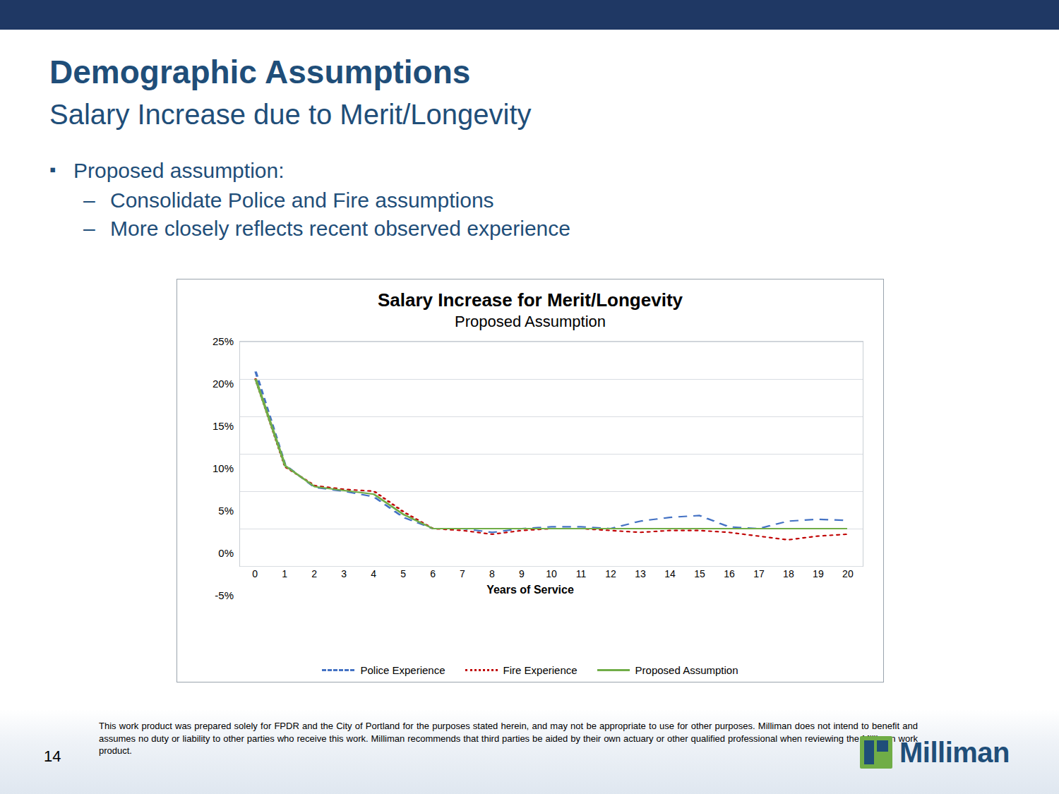Demographic Assumptions
Salary Increase due to Merit/Longevity
Proposed assumption:
Consolidate Police and Fire assumptions
More closely reflects recent observed experience
Salary Increase for Merit/Longevity
Proposed Assumption
25%
20%
15%
10%
5%
0%
-5%
0
1
2
3
4
5
6
7
8
9
10
11
12
13
14
15
16
17
18
19
20
Years of Service
Police Experience
Fire Experience
Proposed Assumption
This work product was prepared solely for FPDR and the City of Portland for the purposes stated herein, and may not be appropriate to use for other purposes. Milliman does not intend to benefit and assumes no duty or liability to other parties who receive this work. Milliman recommends that third parties be aided by their own actuary or other qualified professional when reviewing the Milliman work product.
14
Milliman